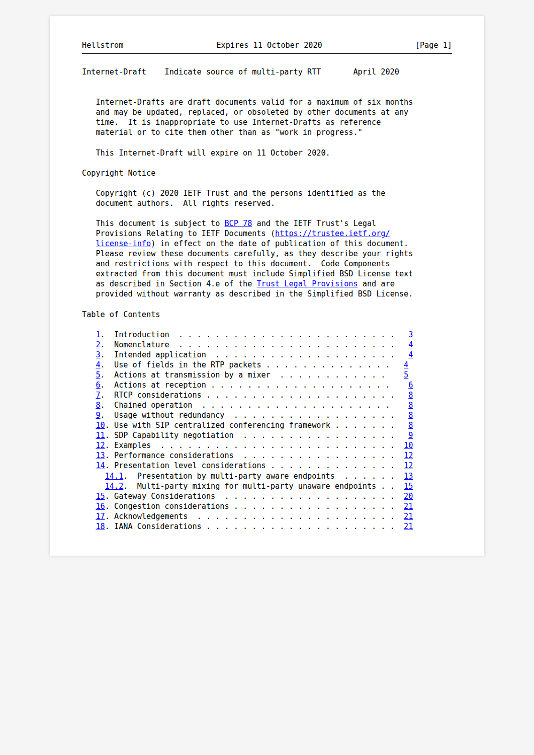Hellstrom Expires 11 October 2020[Page 1]
Internet-Draft    Indicate source of multi-party RTT       April 2020


   Internet-Drafts are draft documents valid for a maximum of six months
   and may be updated, replaced, or obsoleted by other documents at any
   time.  It is inappropriate to use Internet-Drafts as reference
   material or to cite them other than as "work in progress."

   This Internet-Draft will expire on 11 October 2020.

Copyright Notice

   Copyright (c) 2020 IETF Trust and the persons identified as the
   document authors.  All rights reserved.

   This document is subject to BCP 78 and the IETF Trust's Legal
   Provisions Relating to IETF Documents (https://trustee.ietf.org/
   license-info) in effect on the date of publication of this document.
   Please review these documents carefully, as they describe your rights
   and restrictions with respect to this document.  Code Components
   extracted from this document must include Simplified BSD License text
   as described in Section 4.e of the Trust Legal Provisions and are
   provided without warranty as described in the Simplified BSD License.

Table of Contents

   1.  Introduction  . . . . . . . . . . . . . . . . . . . . . . . .   3
   2.  Nomenclature  . . . . . . . . . . . . . . . . . . . . . . . .   4
   3.  Intended application  . . . . . . . . . . . . . . . . . . . .   4
   4.  Use of fields in the RTP packets . . . . . . . . . . . . . .   4
   5.  Actions at transmission by a mixer  . . . . . . . . . . . .    5
   6.  Actions at reception . . . . . . . . . . . . . . . . . . . .    6
   7.  RTCP considerations . . . . . . . . . . . . . . . . . . . . .   8
   8.  Chained operation  . . . . . . . . . . . . . . . . . . . . .    8
   9.  Usage without redundancy  . . . . . . . . . . . . . . . . . .   8
   10. Use with SIP centralized conferencing framework . . . . . . .   8
   11. SDP Capability negotiation  . . . . . . . . . . . . . . . . .   9
   12. Examples  . . . . . . . . . . . . . . . . . . . . . . . . . .  10
   13. Performance considerations  . . . . . . . . . . . . . . . . .  12
   14. Presentation level considerations . . . . . . . . . . . . . .  12
     14.1.  Presentation by multi-party aware endpoints  . . . . . .  13
     14.2.  Multi-party mixing for multi-party unaware endpoints . .  15
   15. Gateway Considerations  . . . . . . . . . . . . . . . . . . .  20
   16. Congestion considerations . . . . . . . . . . . . . . . . . .  21
   17. Acknowledgements  . . . . . . . . . . . . . . . . . . . . . .  21
   18. IANA Considerations . . . . . . . . . . . . . . . . . . . . .  21